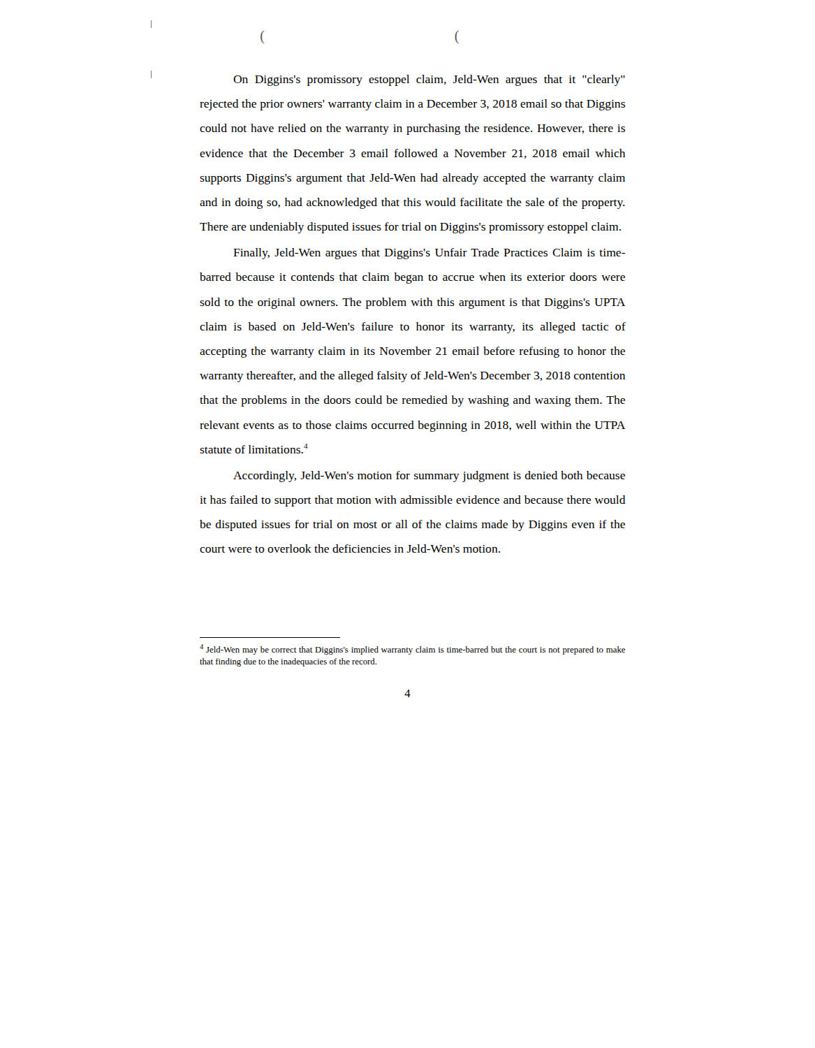( (
On Diggins's promissory estoppel claim, Jeld-Wen argues that it "clearly" rejected the prior owners' warranty claim in a December 3, 2018 email so that Diggins could not have relied on the warranty in purchasing the residence. However, there is evidence that the December 3 email followed a November 21, 2018 email which supports Diggins's argument that Jeld-Wen had already accepted the warranty claim and in doing so, had acknowledged that this would facilitate the sale of the property. There are undeniably disputed issues for trial on Diggins's promissory estoppel claim.
Finally, Jeld-Wen argues that Diggins's Unfair Trade Practices Claim is time-barred because it contends that claim began to accrue when its exterior doors were sold to the original owners. The problem with this argument is that Diggins's UPTA claim is based on Jeld-Wen's failure to honor its warranty, its alleged tactic of accepting the warranty claim in its November 21 email before refusing to honor the warranty thereafter, and the alleged falsity of Jeld-Wen's December 3, 2018 contention that the problems in the doors could be remedied by washing and waxing them. The relevant events as to those claims occurred beginning in 2018, well within the UTPA statute of limitations.4
Accordingly, Jeld-Wen's motion for summary judgment is denied both because it has failed to support that motion with admissible evidence and because there would be disputed issues for trial on most or all of the claims made by Diggins even if the court were to overlook the deficiencies in Jeld-Wen's motion.
4 Jeld-Wen may be correct that Diggins's implied warranty claim is time-barred but the court is not prepared to make that finding due to the inadequacies of the record.
4